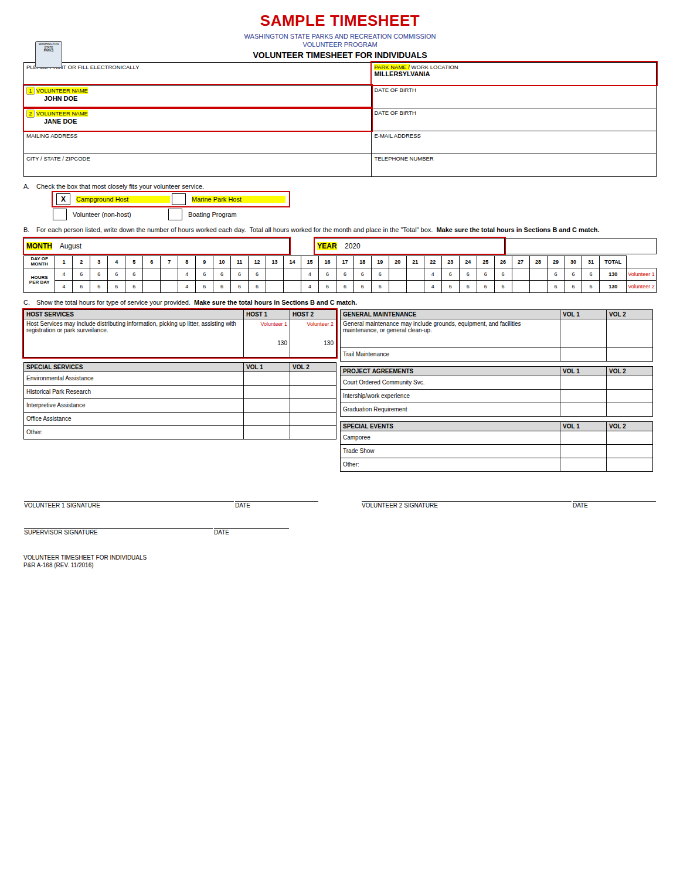WASHINGTON
STATE
PARKS
SAMPLE TIMESHEET
WASHINGTON STATE PARKS AND RECREATION COMMISSION
VOLUNTEER PROGRAM
VOLUNTEER TIMESHEET FOR INDIVIDUALS
| PLEASE PRINT OR FILL ELECTRONICALLY | PARK NAME / WORK LOCATION MILLERSYLVANIA |
| 1 VOLUNTEER NAME JOHN DOE | DATE OF BIRTH |
| 2 VOLUNTEER NAME JANE DOE | DATE OF BIRTH |
| MAILING ADDRESS | E-MAIL ADDRESS |
| CITY / STATE / ZIPCODE | TELEPHONE NUMBER |
A. Check the box that most closely fits your volunteer service.
XCampground Host Marine Park Host
Volunteer (non-host) Boating Program
B. For each person listed, write down the number of hours worked each day. Total all hours worked for the month and place in the "Total" box. Make sure the total hours in Sections B and C match.
| MONTH August | | YEAR 2020 | |
| DAY OF MONTH | 1 | 2 | 3 | 4 | 5 | 6 | 7 | 8 | 9 | 10 | 11 | 12 | 13 | 14 | 15 | 16 | 17 | 18 | 19 | 20 | 21 | 22 | 23 | 24 | 25 | 26 | 27 | 28 | 29 | 30 | 31 | TOTAL | |
| HOURS PER DAY | 4 | 6 | 6 | 6 | 6 | | | 4 | 6 | 6 | 6 | 6 | | | 4 | 6 | 6 | 6 | 6 | | | 4 | 6 | 6 | 6 | 6 | | | 6 | 6 | 6 | 130 | Volunteer 1 |
| 4 | 6 | 6 | 6 | 6 | | | 4 | 6 | 6 | 6 | 6 | | | 4 | 6 | 6 | 6 | 6 | | | 4 | 6 | 6 | 6 | 6 | | | 6 | 6 | 6 | 130 | Volunteer 2 |
C. Show the total hours for type of service your provided. Make sure the total hours in Sections B and C match.
| / HOST SERVICES / HOST 1 / HOST 2 / / --- / --- / --- / / Host Services may include distributing information, picking up litter, assisting with registration or park surveilance. / Volunteer 1 130 / Volunteer 2 130 / / SPECIAL SERVICES / VOL 1 / VOL 2 / / --- / --- / --- / / Environmental Assistance / / / / Historical Park Research / / / / Interpretive Assistance / / / / Office Assistance / / / / Other: / / / | / GENERAL MAINTENANCE / VOL 1 / VOL 2 / / --- / --- / --- / / General maintenance may include grounds, equipment, and facilities maintenance, or general clean-up. / / / / Trail Maintenance / / / / PROJECT AGREEMENTS / VOL 1 / VOL 2 / / --- / --- / --- / / Court Ordered Community Svc. / / / / Intership/work experience / / / / Graduation Requirement / / / / SPECIAL EVENTS / VOL 1 / VOL 2 / / --- / --- / --- / / Camporee / / / / Trade Show / / / / Other: / / / |
| VOLUNTEER 1 SIGNATURE | DATE | | VOLUNTEER 2 SIGNATURE | DATE |
| SUPERVISOR SIGNATURE | DATE | |
VOLUNTEER TIMESHEET FOR INDIVIDUALS
P&R A-168 (REV. 11/2016)